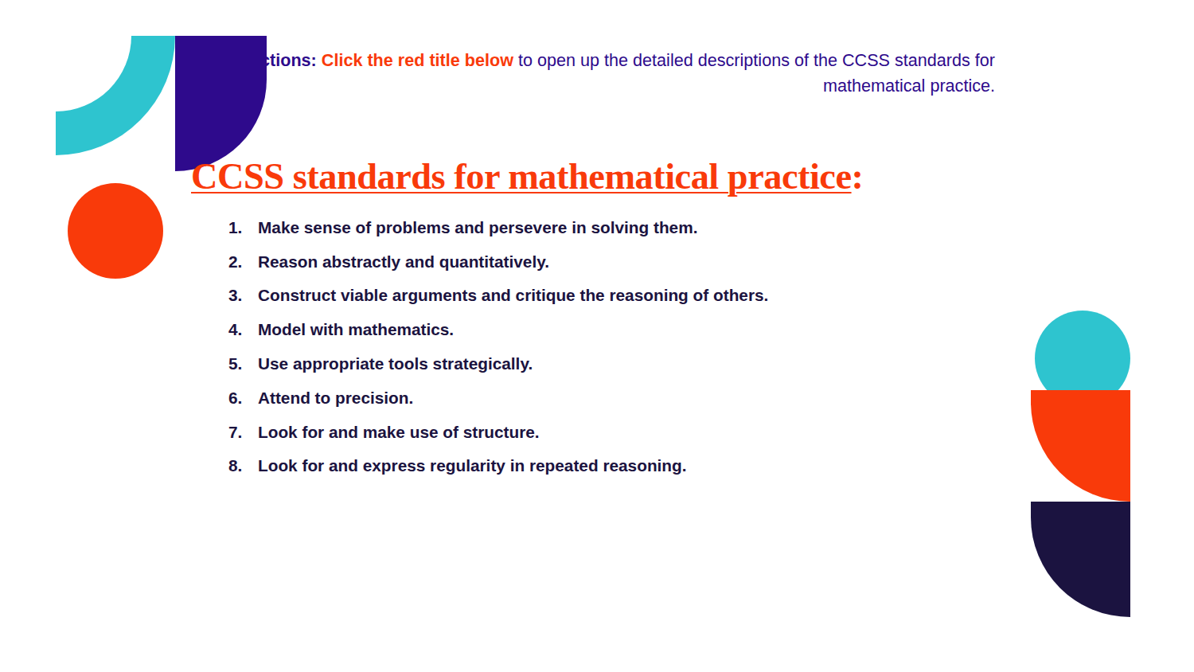Directions: Click the red title below to open up the detailed descriptions of the CCSS standards for mathematical practice.
CCSS standards for mathematical practice:
Make sense of problems and persevere in solving them.
Reason abstractly and quantitatively.
Construct viable arguments and critique the reasoning of others.
Model with mathematics.
Use appropriate tools strategically.
Attend to precision.
Look for and make use of structure.
Look for and express regularity in repeated reasoning.